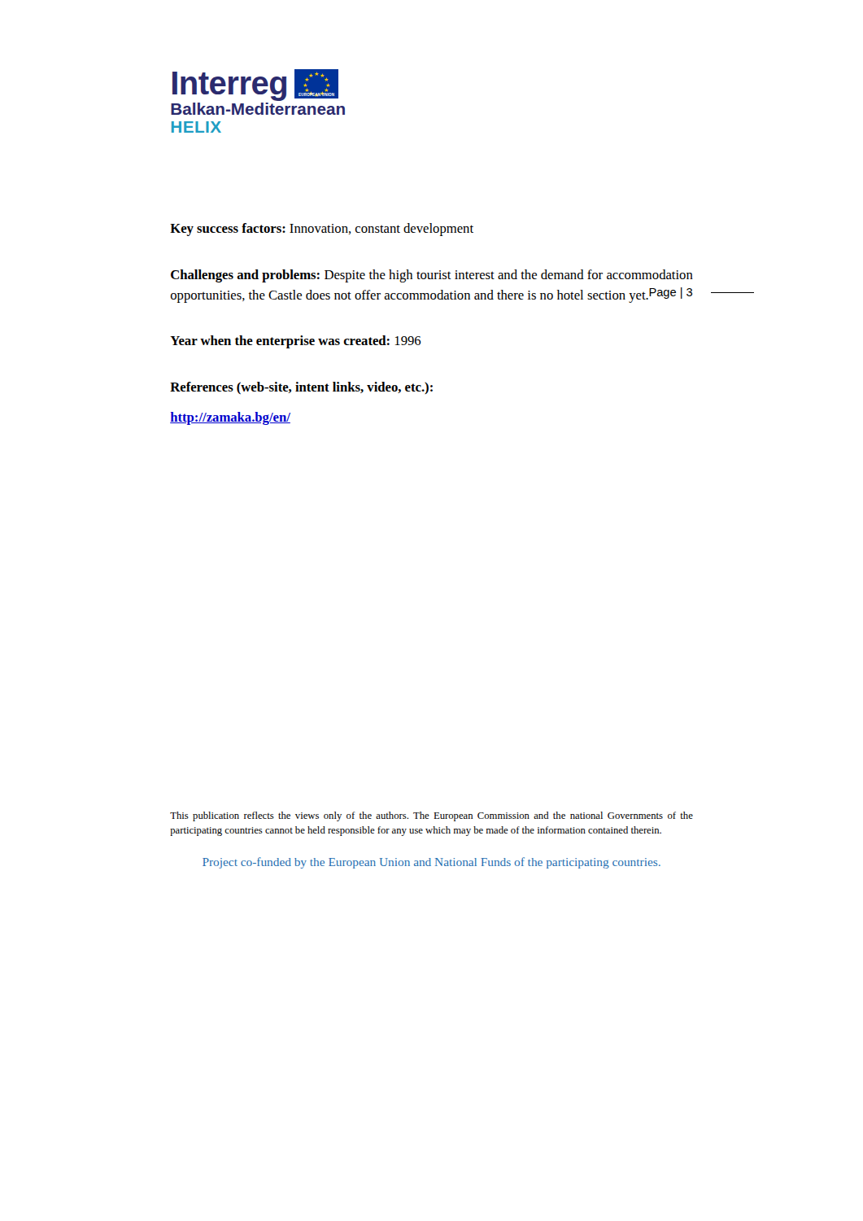Interreg
★ ★ ★ ★ ★ ★ ★ ★ ★ ★ ★ ★ European Union
Balkan-Mediterranean
HELIX
Page | 3
Key success factors: Innovation, constant development
Challenges and problems: Despite the high tourist interest and the demand for accommodation opportunities, the Castle does not offer accommodation and there is no hotel section yet.
Year when the enterprise was created: 1996
References (web-site, intent links, video, etc.):
http://zamaka.bg/en/
This publication reflects the views only of the authors. The European Commission and the national Governments of the participating countries cannot be held responsible for any use which may be made of the information contained therein.
Project co-funded by the European Union and National Funds of the participating countries.